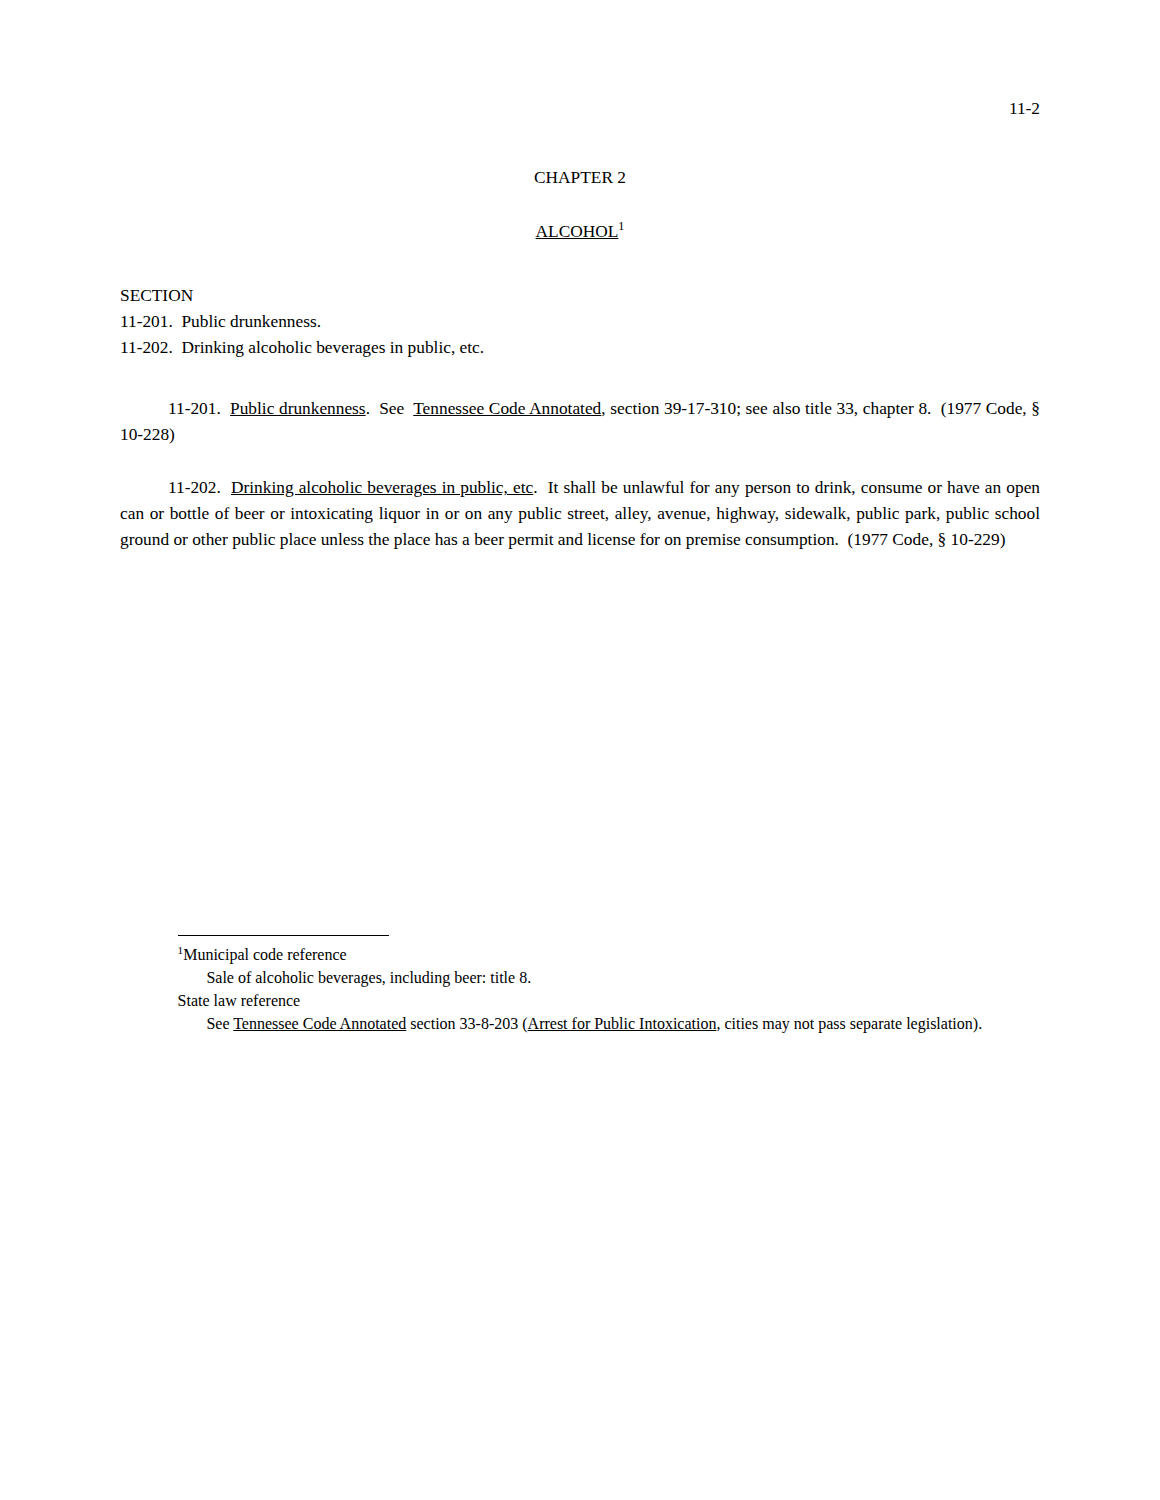11-2
CHAPTER 2
ALCOHOL1
SECTION
11-201. Public drunkenness.
11-202. Drinking alcoholic beverages in public, etc.
11-201. Public drunkenness. See Tennessee Code Annotated, section 39-17-310; see also title 33, chapter 8. (1977 Code, § 10-228)
11-202. Drinking alcoholic beverages in public, etc. It shall be unlawful for any person to drink, consume or have an open can or bottle of beer or intoxicating liquor in or on any public street, alley, avenue, highway, sidewalk, public park, public school ground or other public place unless the place has a beer permit and license for on premise consumption. (1977 Code, § 10-229)
1 Municipal code reference
Sale of alcoholic beverages, including beer: title 8.
State law reference
See Tennessee Code Annotated section 33-8-203 (Arrest for Public Intoxication, cities may not pass separate legislation).